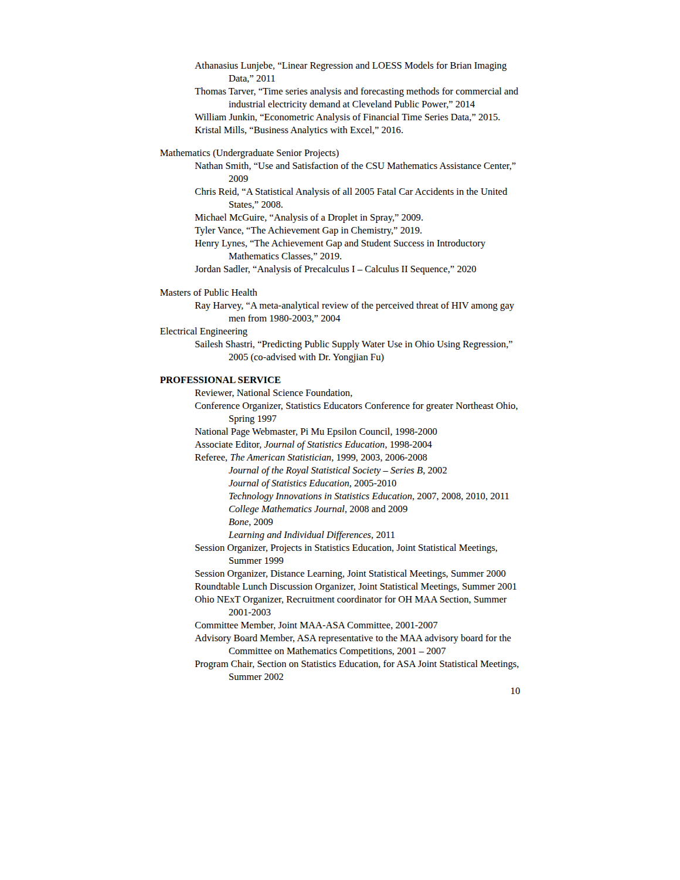Athanasius Lunjebe, “Linear Regression and LOESS Models for Brian Imaging Data,” 2011
Thomas Tarver, “Time series analysis and forecasting methods for commercial and industrial electricity demand at Cleveland Public Power,” 2014
William Junkin, “Econometric Analysis of Financial Time Series Data,” 2015.
Kristal Mills, “Business Analytics with Excel,” 2016.
Mathematics (Undergraduate Senior Projects)
Nathan Smith, “Use and Satisfaction of the CSU Mathematics Assistance Center,” 2009
Chris Reid, “A Statistical Analysis of all 2005 Fatal Car Accidents in the United States,” 2008.
Michael McGuire, “Analysis of a Droplet in Spray,” 2009.
Tyler Vance, “The Achievement Gap in Chemistry,” 2019.
Henry Lynes, “The Achievement Gap and Student Success in Introductory Mathematics Classes,” 2019.
Jordan Sadler, “Analysis of Precalculus I – Calculus II Sequence,” 2020
Masters of Public Health
Ray Harvey, “A meta-analytical review of the perceived threat of HIV among gay men from 1980-2003,” 2004
Electrical Engineering
Sailesh Shastri, “Predicting Public Supply Water Use in Ohio Using Regression,” 2005 (co-advised with Dr. Yongjian Fu)
PROFESSIONAL SERVICE
Reviewer, National Science Foundation,
Conference Organizer, Statistics Educators Conference for greater Northeast Ohio, Spring 1997
National Page Webmaster, Pi Mu Epsilon Council, 1998-2000
Associate Editor, Journal of Statistics Education, 1998-2004
Referee, The American Statistician, 1999, 2003, 2006-2008
Journal of the Royal Statistical Society – Series B, 2002
Journal of Statistics Education, 2005-2010
Technology Innovations in Statistics Education, 2007, 2008, 2010, 2011
College Mathematics Journal, 2008 and 2009
Bone, 2009
Learning and Individual Differences, 2011
Session Organizer, Projects in Statistics Education, Joint Statistical Meetings, Summer 1999
Session Organizer, Distance Learning, Joint Statistical Meetings, Summer 2000
Roundtable Lunch Discussion Organizer, Joint Statistical Meetings, Summer 2001
Ohio NExT Organizer, Recruitment coordinator for OH MAA Section, Summer 2001-2003
Committee Member, Joint MAA-ASA Committee, 2001-2007
Advisory Board Member, ASA representative to the MAA advisory board for the Committee on Mathematics Competitions, 2001 – 2007
Program Chair, Section on Statistics Education, for ASA Joint Statistical Meetings, Summer 2002
10